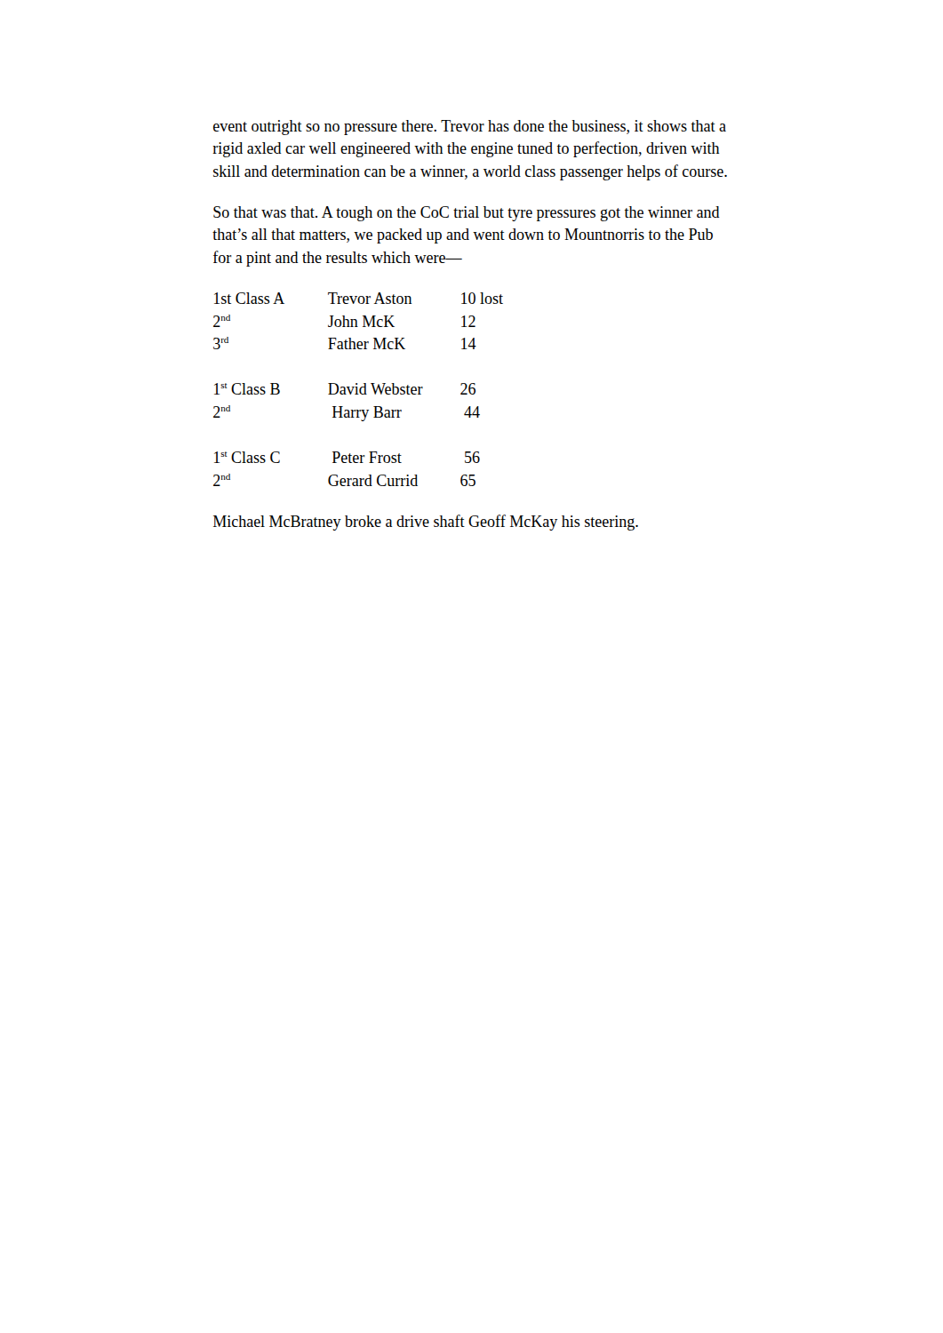event outright so no pressure there. Trevor has done the business, it shows that a rigid axled car well engineered with the engine tuned to perfection, driven with skill and determination can be a winner, a world class passenger helps of course.
So that was that. A tough on the CoC trial but tyre pressures got the winner and that’s all that matters, we packed up and went down to Mountnorris to the Pub for a pint and the results which were—
| 1st Class A | Trevor Aston | 10 lost |
| 2 nd | John McK | 12 |
| 3 rd | Father McK | 14 |
| 1 st Class B | David Webster | 26 |
| 2 nd | Harry Barr | 44 |
| 1 st Class C | Peter Frost | 56 |
| 2 nd | Gerard Currid | 65 |
Michael McBratney broke a drive shaft Geoff McKay his steering.